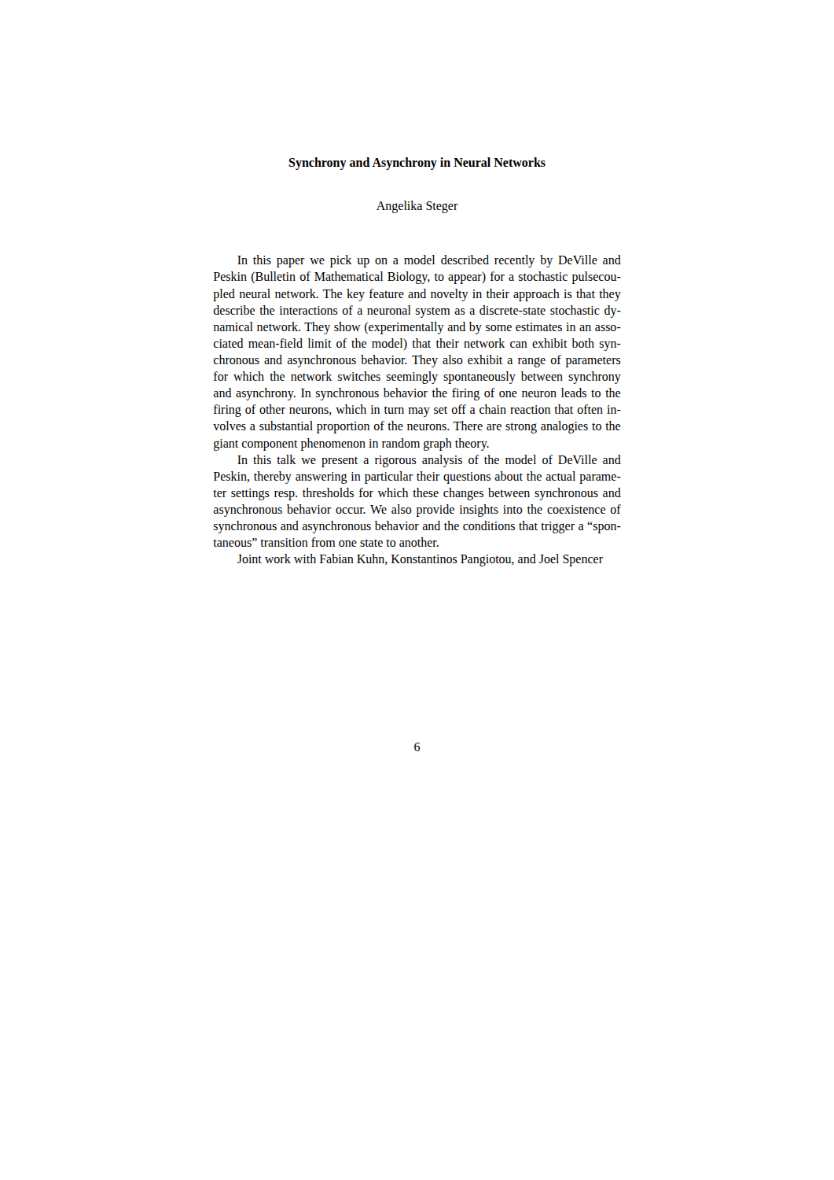Synchrony and Asynchrony in Neural Networks
Angelika Steger
In this paper we pick up on a model described recently by DeVille and Peskin (Bulletin of Mathematical Biology, to appear) for a stochastic pulsecoupled neural network. The key feature and novelty in their approach is that they describe the interactions of a neuronal system as a discrete-state stochastic dynamical network. They show (experimentally and by some estimates in an associated mean-field limit of the model) that their network can exhibit both synchronous and asynchronous behavior. They also exhibit a range of parameters for which the network switches seemingly spontaneously between synchrony and asynchrony. In synchronous behavior the firing of one neuron leads to the firing of other neurons, which in turn may set off a chain reaction that often involves a substantial proportion of the neurons. There are strong analogies to the giant component phenomenon in random graph theory.
In this talk we present a rigorous analysis of the model of DeVille and Peskin, thereby answering in particular their questions about the actual parameter settings resp. thresholds for which these changes between synchronous and asynchronous behavior occur. We also provide insights into the coexistence of synchronous and asynchronous behavior and the conditions that trigger a “spontaneous” transition from one state to another.
Joint work with Fabian Kuhn, Konstantinos Pangiotou, and Joel Spencer
6